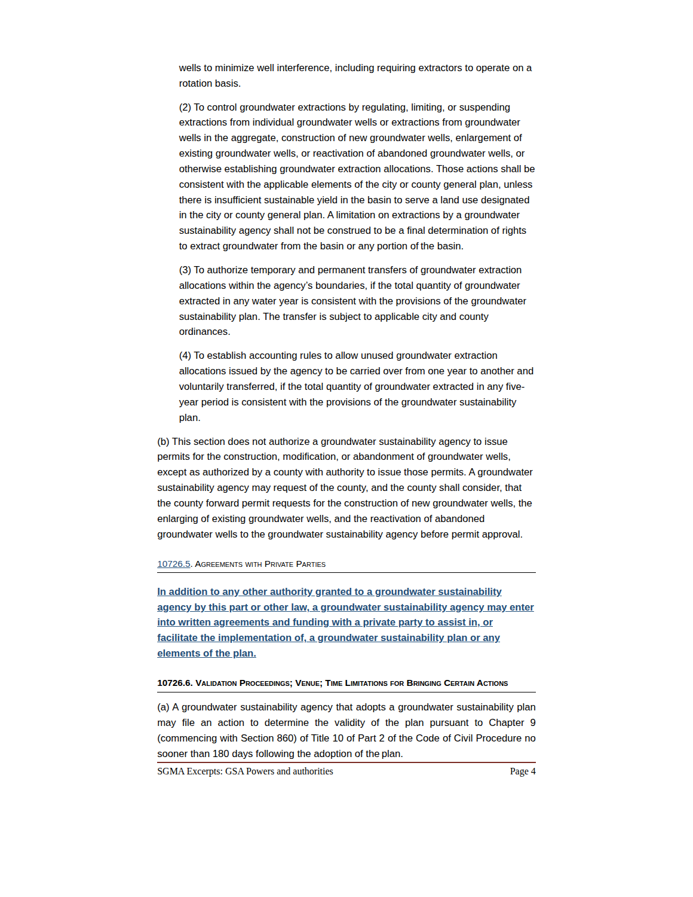wells to minimize well interference, including requiring extractors to operate on a rotation basis.
(2) To control groundwater extractions by regulating, limiting, or suspending extractions from individual groundwater wells or extractions from groundwater wells in the aggregate, construction of new groundwater wells, enlargement of existing groundwater wells, or reactivation of abandoned groundwater wells, or otherwise establishing groundwater extraction allocations. Those actions shall be consistent with the applicable elements of the city or county general plan, unless there is insufficient sustainable yield in the basin to serve a land use designated in the city or county general plan. A limitation on extractions by a groundwater sustainability agency shall not be construed to be a final determination of rights to extract groundwater from the basin or any portion of the basin.
(3) To authorize temporary and permanent transfers of groundwater extraction allocations within the agency’s boundaries, if the total quantity of groundwater extracted in any water year is consistent with the provisions of the groundwater sustainability plan. The transfer is subject to applicable city and county ordinances.
(4) To establish accounting rules to allow unused groundwater extraction allocations issued by the agency to be carried over from one year to another and voluntarily transferred, if the total quantity of groundwater extracted in any five-year period is consistent with the provisions of the groundwater sustainability plan.
(b) This section does not authorize a groundwater sustainability agency to issue permits for the construction, modification, or abandonment of groundwater wells, except as authorized by a county with authority to issue those permits. A groundwater sustainability agency may request of the county, and the county shall consider, that the county forward permit requests for the construction of new groundwater wells, the enlarging of existing groundwater wells, and the reactivation of abandoned groundwater wells to the groundwater sustainability agency before permit approval.
10726.5. Agreements with Private Parties
In addition to any other authority granted to a groundwater sustainability agency by this part or other law, a groundwater sustainability agency may enter into written agreements and funding with a private party to assist in, or facilitate the implementation of, a groundwater sustainability plan or any elements of the plan.
10726.6. Validation Proceedings; Venue; Time Limitations for Bringing Certain Actions
(a) A groundwater sustainability agency that adopts a groundwater sustainability plan may file an action to determine the validity of the plan pursuant to Chapter 9 (commencing with Section 860) of Title 10 of Part 2 of the Code of Civil Procedure no sooner than 180 days following the adoption of the plan.
SGMA Excerpts: GSA Powers and authorities Page 4